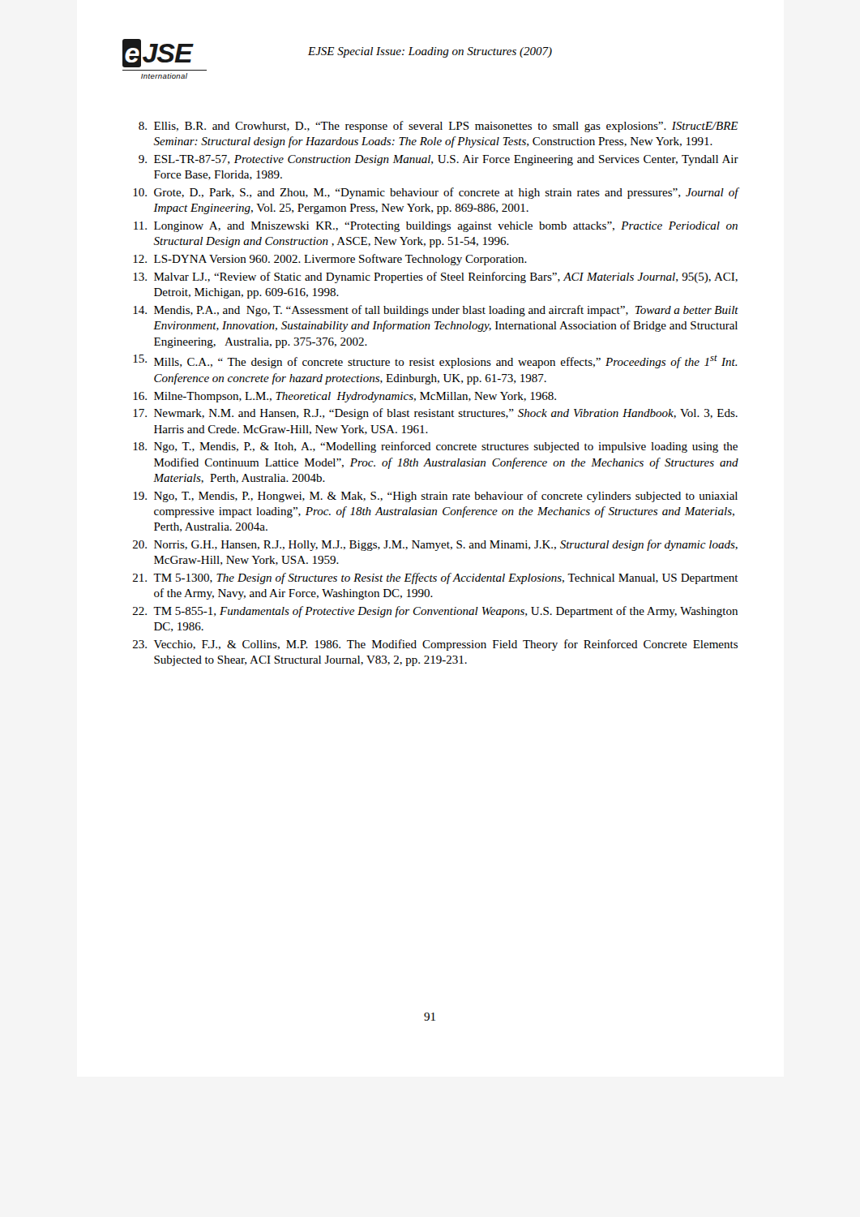e JSE
International
EJSE Special Issue: Loading on Structures (2007)
8. Ellis, B.R. and Crowhurst, D., “The response of several LPS maisonettes to small gas explosions”. IStructE/BRE Seminar: Structural design for Hazardous Loads: The Role of Physical Tests, Construction Press, New York, 1991.
9. ESL-TR-87-57, Protective Construction Design Manual, U.S. Air Force Engineering and Services Center, Tyndall Air Force Base, Florida, 1989.
10. Grote, D., Park, S., and Zhou, M., “Dynamic behaviour of concrete at high strain rates and pressures”, Journal of Impact Engineering, Vol. 25, Pergamon Press, New York, pp. 869-886, 2001.
11. Longinow A, and Mniszewski KR., “Protecting buildings against vehicle bomb attacks”, Practice Periodical on Structural Design and Construction , ASCE, New York, pp. 51-54, 1996.
12. LS-DYNA Version 960. 2002. Livermore Software Technology Corporation.
13. Malvar LJ., “Review of Static and Dynamic Properties of Steel Reinforcing Bars”, ACI Materials Journal, 95(5), ACI, Detroit, Michigan, pp. 609-616, 1998.
14. Mendis, P.A., and Ngo, T. “Assessment of tall buildings under blast loading and aircraft impact”, Toward a better Built Environment, Innovation, Sustainability and Information Technology, International Association of Bridge and Structural Engineering, Australia, pp. 375-376, 2002.
15. Mills, C.A., “ The design of concrete structure to resist explosions and weapon effects,” Proceedings of the 1st Int. Conference on concrete for hazard protections, Edinburgh, UK, pp. 61-73, 1987.
16. Milne-Thompson, L.M., Theoretical Hydrodynamics, McMillan, New York, 1968.
17. Newmark, N.M. and Hansen, R.J., “Design of blast resistant structures,” Shock and Vibration Handbook, Vol. 3, Eds. Harris and Crede. McGraw-Hill, New York, USA. 1961.
18. Ngo, T., Mendis, P., & Itoh, A., “Modelling reinforced concrete structures subjected to impulsive loading using the Modified Continuum Lattice Model”, Proc. of 18th Australasian Conference on the Mechanics of Structures and Materials, Perth, Australia. 2004b.
19. Ngo, T., Mendis, P., Hongwei, M. & Mak, S., “High strain rate behaviour of concrete cylinders subjected to uniaxial compressive impact loading”, Proc. of 18th Australasian Conference on the Mechanics of Structures and Materials, Perth, Australia. 2004a.
20. Norris, G.H., Hansen, R.J., Holly, M.J., Biggs, J.M., Namyet, S. and Minami, J.K., Structural design for dynamic loads, McGraw-Hill, New York, USA. 1959.
21. TM 5-1300, The Design of Structures to Resist the Effects of Accidental Explosions, Technical Manual, US Department of the Army, Navy, and Air Force, Washington DC, 1990.
22. TM 5-855-1, Fundamentals of Protective Design for Conventional Weapons, U.S. Department of the Army, Washington DC, 1986.
23. Vecchio, F.J., & Collins, M.P. 1986. The Modified Compression Field Theory for Reinforced Concrete Elements Subjected to Shear, ACI Structural Journal, V83, 2, pp. 219-231.
91